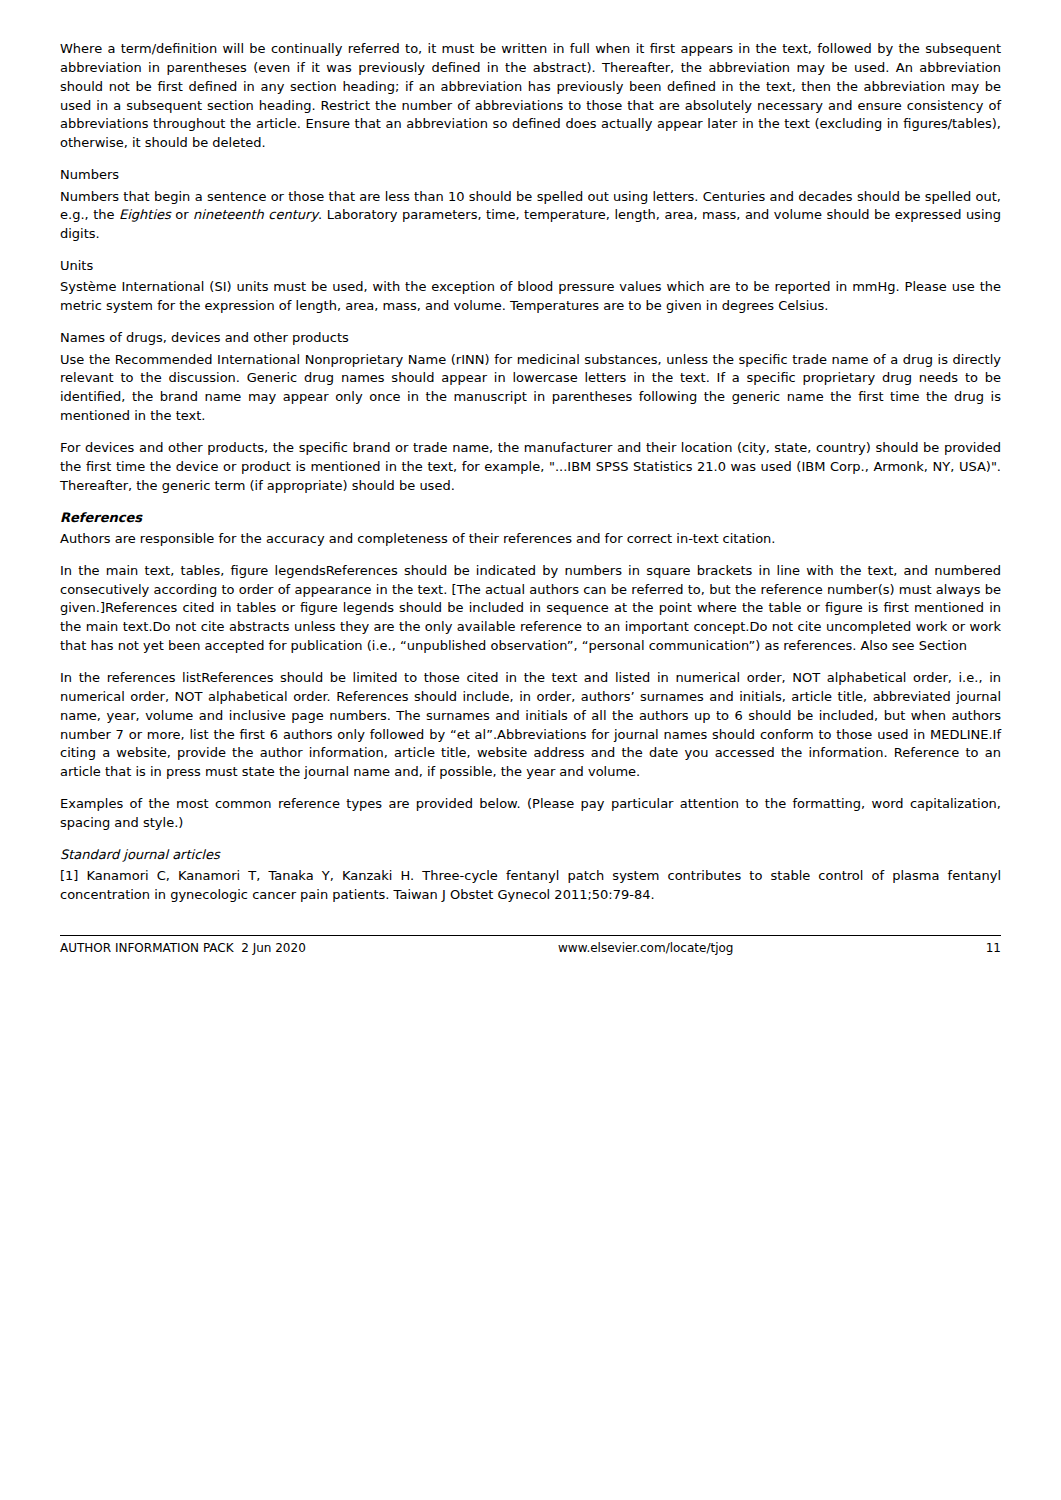Where a term/definition will be continually referred to, it must be written in full when it first appears in the text, followed by the subsequent abbreviation in parentheses (even if it was previously defined in the abstract). Thereafter, the abbreviation may be used. An abbreviation should not be first defined in any section heading; if an abbreviation has previously been defined in the text, then the abbreviation may be used in a subsequent section heading. Restrict the number of abbreviations to those that are absolutely necessary and ensure consistency of abbreviations throughout the article. Ensure that an abbreviation so defined does actually appear later in the text (excluding in figures/tables), otherwise, it should be deleted.
Numbers
Numbers that begin a sentence or those that are less than 10 should be spelled out using letters. Centuries and decades should be spelled out, e.g., the Eighties or nineteenth century. Laboratory parameters, time, temperature, length, area, mass, and volume should be expressed using digits.
Units
Système International (SI) units must be used, with the exception of blood pressure values which are to be reported in mmHg. Please use the metric system for the expression of length, area, mass, and volume. Temperatures are to be given in degrees Celsius.
Names of drugs, devices and other products
Use the Recommended International Nonproprietary Name (rINN) for medicinal substances, unless the specific trade name of a drug is directly relevant to the discussion. Generic drug names should appear in lowercase letters in the text. If a specific proprietary drug needs to be identified, the brand name may appear only once in the manuscript in parentheses following the generic name the first time the drug is mentioned in the text.
For devices and other products, the specific brand or trade name, the manufacturer and their location (city, state, country) should be provided the first time the device or product is mentioned in the text, for example, "...IBM SPSS Statistics 21.0 was used (IBM Corp., Armonk, NY, USA)". Thereafter, the generic term (if appropriate) should be used.
References
Authors are responsible for the accuracy and completeness of their references and for correct in-text citation.
In the main text, tables, figure legendsReferences should be indicated by numbers in square brackets in line with the text, and numbered consecutively according to order of appearance in the text. [The actual authors can be referred to, but the reference number(s) must always be given.]References cited in tables or figure legends should be included in sequence at the point where the table or figure is first mentioned in the main text.Do not cite abstracts unless they are the only available reference to an important concept.Do not cite uncompleted work or work that has not yet been accepted for publication (i.e., “unpublished observation”, “personal communication”) as references. Also see Section
In the references listReferences should be limited to those cited in the text and listed in numerical order, NOT alphabetical order, i.e., in numerical order, NOT alphabetical order. References should include, in order, authors’ surnames and initials, article title, abbreviated journal name, year, volume and inclusive page numbers. The surnames and initials of all the authors up to 6 should be included, but when authors number 7 or more, list the first 6 authors only followed by “et al”.Abbreviations for journal names should conform to those used in MEDLINE.If citing a website, provide the author information, article title, website address and the date you accessed the information. Reference to an article that is in press must state the journal name and, if possible, the year and volume.
Examples of the most common reference types are provided below. (Please pay particular attention to the formatting, word capitalization, spacing and style.)
Standard journal articles
[1] Kanamori C, Kanamori T, Tanaka Y, Kanzaki H. Three-cycle fentanyl patch system contributes to stable control of plasma fentanyl concentration in gynecologic cancer pain patients. Taiwan J Obstet Gynecol 2011;50:79-84.
AUTHOR INFORMATION PACK 2 Jun 2020
www.elsevier.com/locate/tjog
11